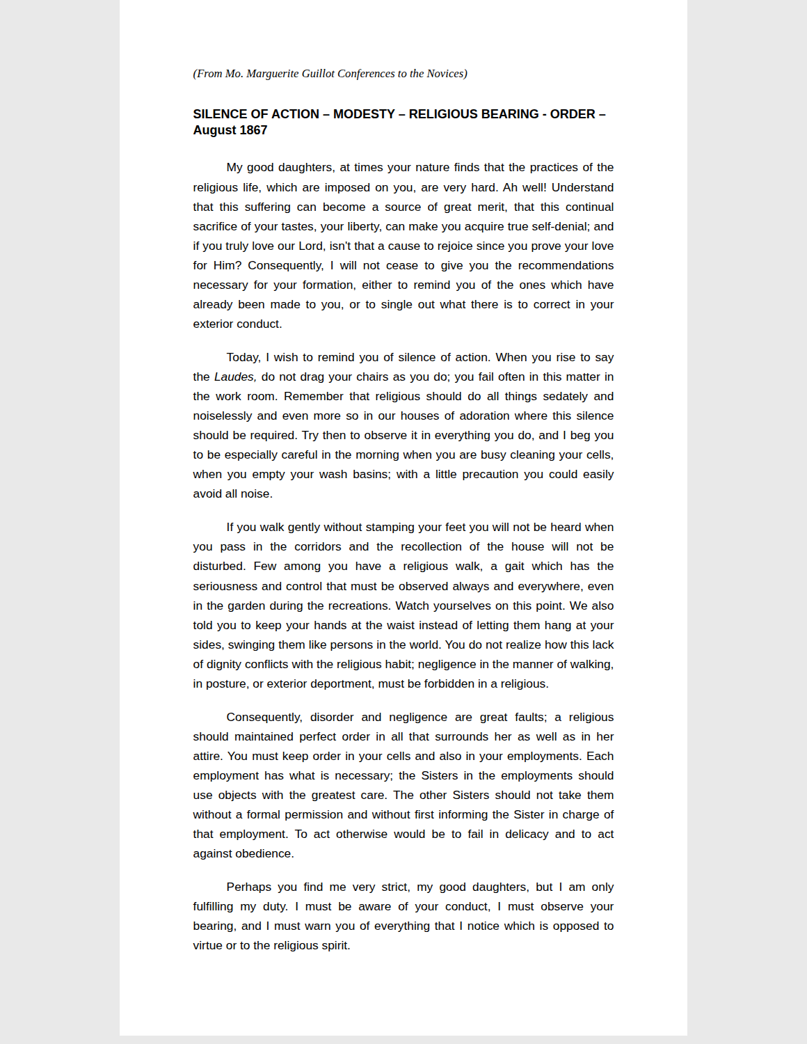(From Mo. Marguerite Guillot Conferences to the Novices)
SILENCE OF ACTION – MODESTY – RELIGIOUS BEARING - ORDER – August 1867
My good daughters, at times your nature finds that the practices of the religious life, which are imposed on you, are very hard. Ah well! Understand that this suffering can become a source of great merit, that this continual sacrifice of your tastes, your liberty, can make you acquire true self-denial; and if you truly love our Lord, isn't that a cause to rejoice since you prove your love for Him? Consequently, I will not cease to give you the recommendations necessary for your formation, either to remind you of the ones which have already been made to you, or to single out what there is to correct in your exterior conduct.
Today, I wish to remind you of silence of action. When you rise to say the Laudes, do not drag your chairs as you do; you fail often in this matter in the work room. Remember that religious should do all things sedately and noiselessly and even more so in our houses of adoration where this silence should be required. Try then to observe it in everything you do, and I beg you to be especially careful in the morning when you are busy cleaning your cells, when you empty your wash basins; with a little precaution you could easily avoid all noise.
If you walk gently without stamping your feet you will not be heard when you pass in the corridors and the recollection of the house will not be disturbed. Few among you have a religious walk, a gait which has the seriousness and control that must be observed always and everywhere, even in the garden during the recreations. Watch yourselves on this point. We also told you to keep your hands at the waist instead of letting them hang at your sides, swinging them like persons in the world. You do not realize how this lack of dignity conflicts with the religious habit; negligence in the manner of walking, in posture, or exterior deportment, must be forbidden in a religious.
Consequently, disorder and negligence are great faults; a religious should maintained perfect order in all that surrounds her as well as in her attire. You must keep order in your cells and also in your employments. Each employment has what is necessary; the Sisters in the employments should use objects with the greatest care. The other Sisters should not take them without a formal permission and without first informing the Sister in charge of that employment. To act otherwise would be to fail in delicacy and to act against obedience.
Perhaps you find me very strict, my good daughters, but I am only fulfilling my duty. I must be aware of your conduct, I must observe your bearing, and I must warn you of everything that I notice which is opposed to virtue or to the religious spirit.